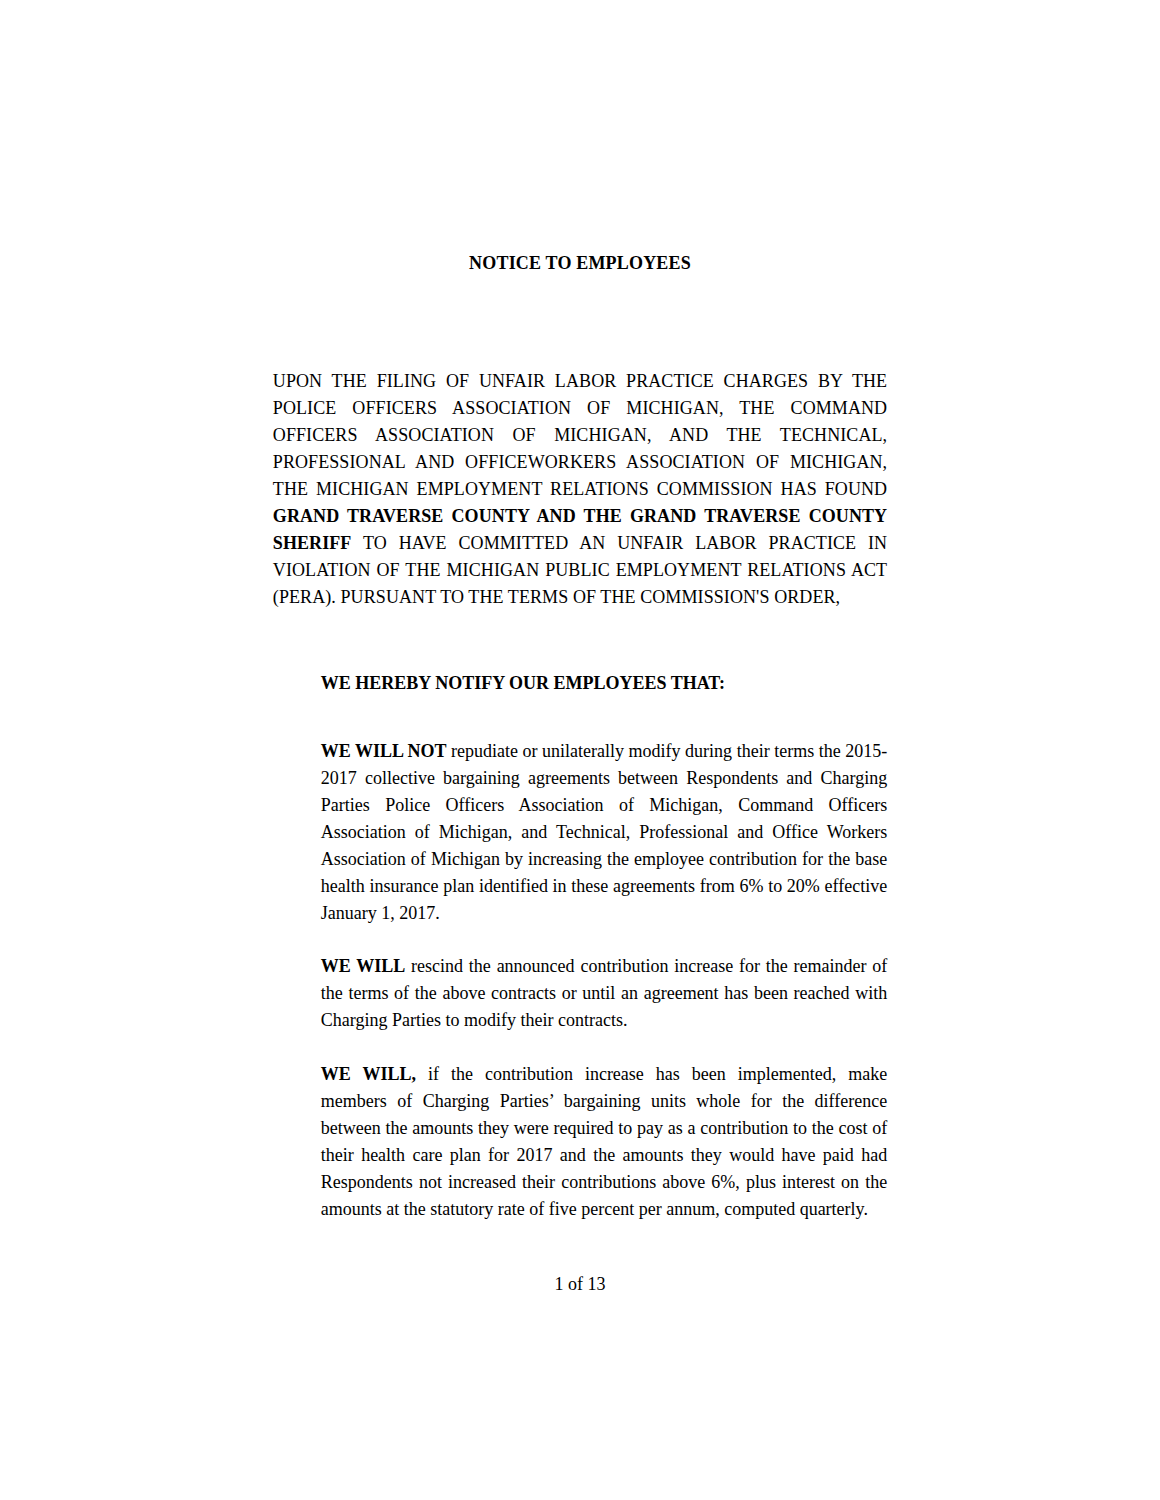NOTICE TO EMPLOYEES
Upon the filing of unfair labor practice charges by the Police Officers Association of Michigan, the Command Officers Association of Michigan, and the Technical, Professional and Officeworkers Association of Michigan, the Michigan Employment Relations Commission has found Grand Traverse County and the Grand Traverse County Sheriff to have committed an unfair labor practice in violation of the Michigan Public Employment Relations Act (PERA). Pursuant to the terms of the Commission's Order,
WE HEREBY NOTIFY OUR EMPLOYEES THAT:
WE WILL NOT repudiate or unilaterally modify during their terms the 2015-2017 collective bargaining agreements between Respondents and Charging Parties Police Officers Association of Michigan, Command Officers Association of Michigan, and Technical, Professional and Office Workers Association of Michigan by increasing the employee contribution for the base health insurance plan identified in these agreements from 6% to 20% effective January 1, 2017.
WE WILL rescind the announced contribution increase for the remainder of the terms of the above contracts or until an agreement has been reached with Charging Parties to modify their contracts.
WE WILL, if the contribution increase has been implemented, make members of Charging Parties’ bargaining units whole for the difference between the amounts they were required to pay as a contribution to the cost of their health care plan for 2017 and the amounts they would have paid had Respondents not increased their contributions above 6%, plus interest on the amounts at the statutory rate of five percent per annum, computed quarterly.
1 of 13